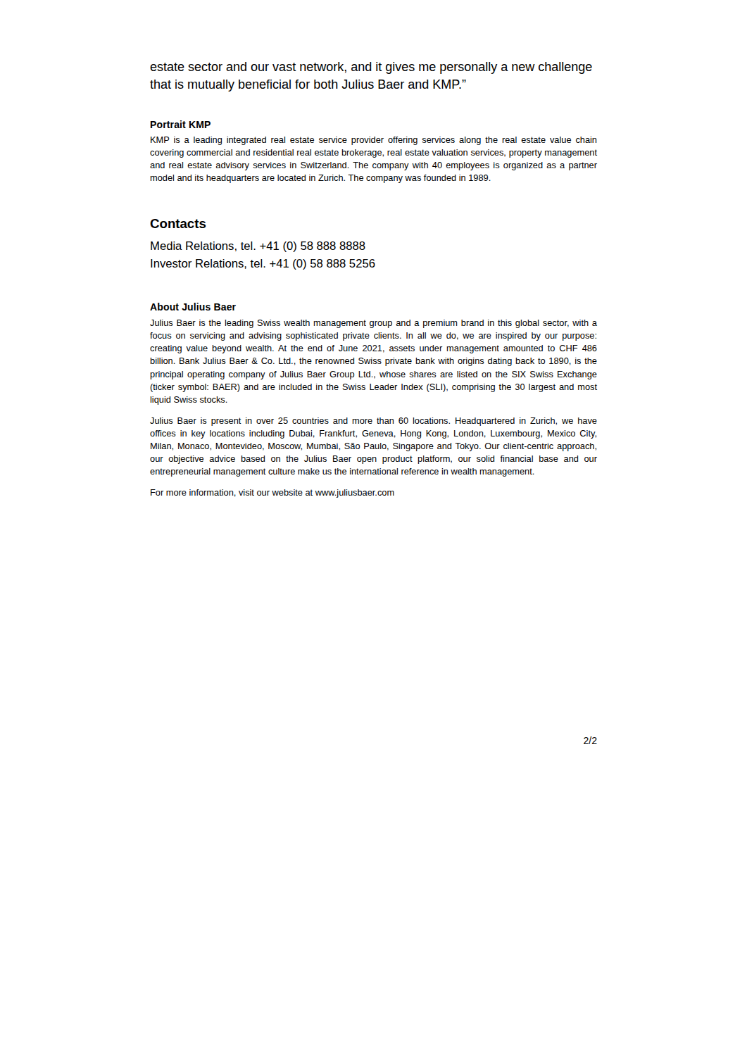estate sector and our vast network, and it gives me personally a new challenge that is mutually beneficial for both Julius Baer and KMP.”
Portrait KMP
KMP is a leading integrated real estate service provider offering services along the real estate value chain covering commercial and residential real estate brokerage, real estate valuation services, property management and real estate advisory services in Switzerland. The company with 40 employees is organized as a partner model and its headquarters are located in Zurich. The company was founded in 1989.
Contacts
Media Relations, tel. +41 (0) 58 888 8888
Investor Relations, tel. +41 (0) 58 888 5256
About Julius Baer
Julius Baer is the leading Swiss wealth management group and a premium brand in this global sector, with a focus on servicing and advising sophisticated private clients. In all we do, we are inspired by our purpose: creating value beyond wealth. At the end of June 2021, assets under management amounted to CHF 486 billion. Bank Julius Baer & Co. Ltd., the renowned Swiss private bank with origins dating back to 1890, is the principal operating company of Julius Baer Group Ltd., whose shares are listed on the SIX Swiss Exchange (ticker symbol: BAER) and are included in the Swiss Leader Index (SLI), comprising the 30 largest and most liquid Swiss stocks.
Julius Baer is present in over 25 countries and more than 60 locations. Headquartered in Zurich, we have offices in key locations including Dubai, Frankfurt, Geneva, Hong Kong, London, Luxembourg, Mexico City, Milan, Monaco, Montevideo, Moscow, Mumbai, São Paulo, Singapore and Tokyo. Our client-centric approach, our objective advice based on the Julius Baer open product platform, our solid financial base and our entrepreneurial management culture make us the international reference in wealth management.
For more information, visit our website at www.juliusbaer.com
2/2